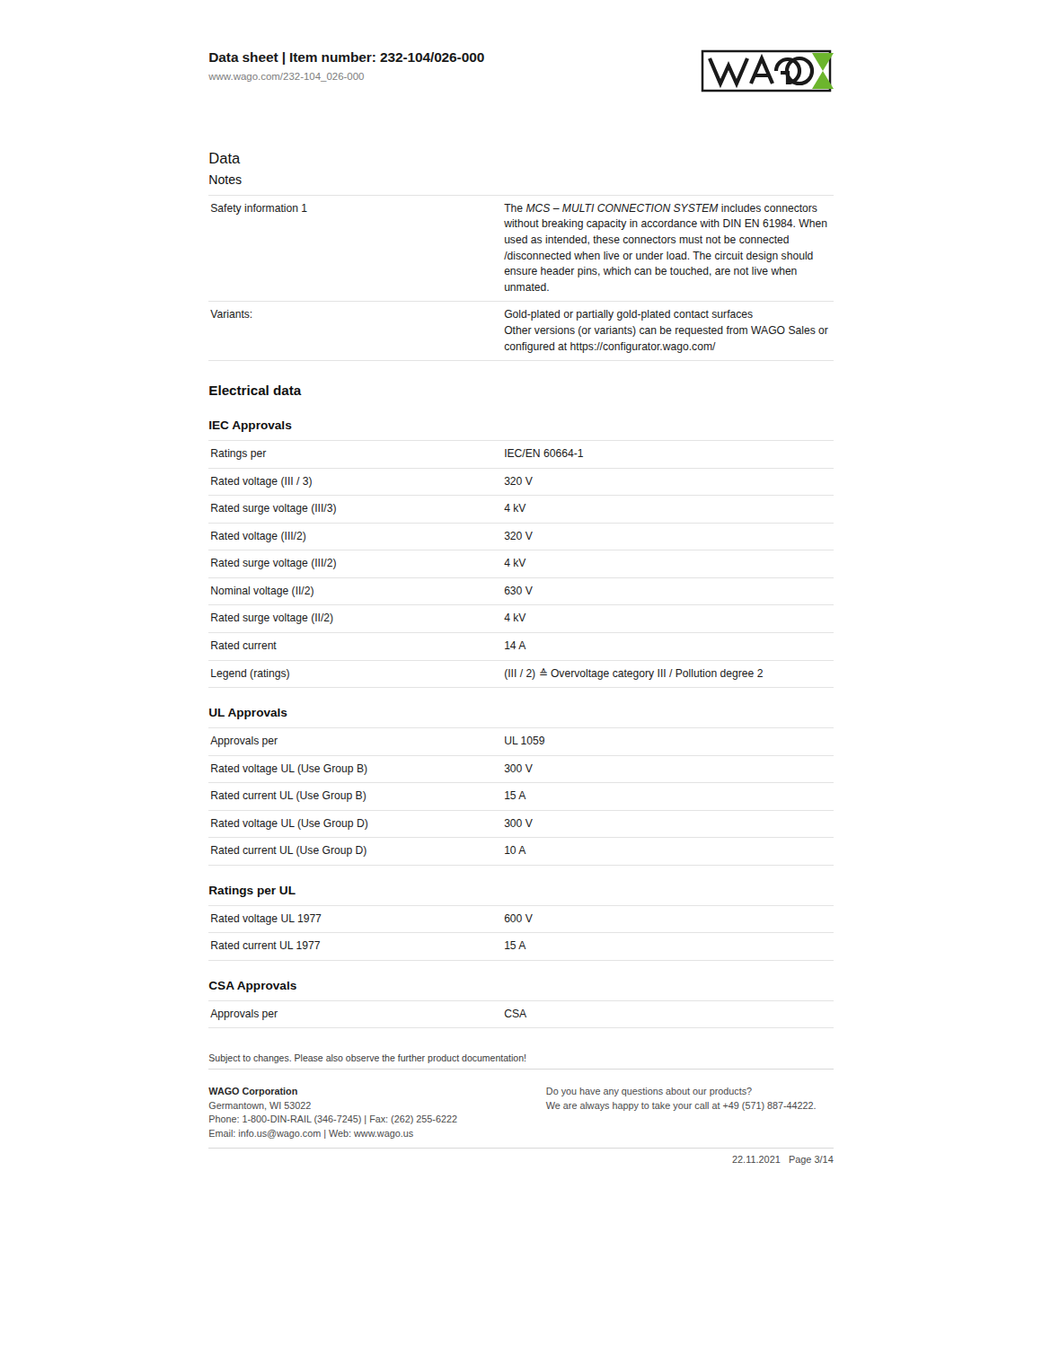Data sheet | Item number: 232-104/026-000
www.wago.com/232-104_026-000
Data
Notes
| Safety information 1 | The MCS – MULTI CONNECTION SYSTEM includes connectors without breaking capacity in accordance with DIN EN 61984. When used as intended, these connectors must not be connected /disconnected when live or under load. The circuit design should ensure header pins, which can be touched, are not live when unmated. |
| Variants: | Gold-plated or partially gold-plated contact surfaces Other versions (or variants) can be requested from WAGO Sales or configured at https://configurator.wago.com/ |
Electrical data
IEC Approvals
| Ratings per | IEC/EN 60664-1 |
| Rated voltage (III / 3) | 320 V |
| Rated surge voltage (III/3) | 4 kV |
| Rated voltage (III/2) | 320 V |
| Rated surge voltage (III/2) | 4 kV |
| Nominal voltage (II/2) | 630 V |
| Rated surge voltage (II/2) | 4 kV |
| Rated current | 14 A |
| Legend (ratings) | (III / 2) ≙ Overvoltage category III / Pollution degree 2 |
UL Approvals
| Approvals per | UL 1059 |
| Rated voltage UL (Use Group B) | 300 V |
| Rated current UL (Use Group B) | 15 A |
| Rated voltage UL (Use Group D) | 300 V |
| Rated current UL (Use Group D) | 10 A |
Ratings per UL
| Rated voltage UL 1977 | 600 V |
| Rated current UL 1977 | 15 A |
CSA Approvals
| Approvals per | CSA |
Subject to changes. Please also observe the further product documentation!
WAGO Corporation
Germantown, WI 53022
Phone: 1-800-DIN-RAIL (346-7245) | Fax: (262) 255-6222
Email: info.us@wago.com | Web: www.wago.us
Do you have any questions about our products?
We are always happy to take your call at +49 (571) 887-44222.
22.11.2021 Page 3/14